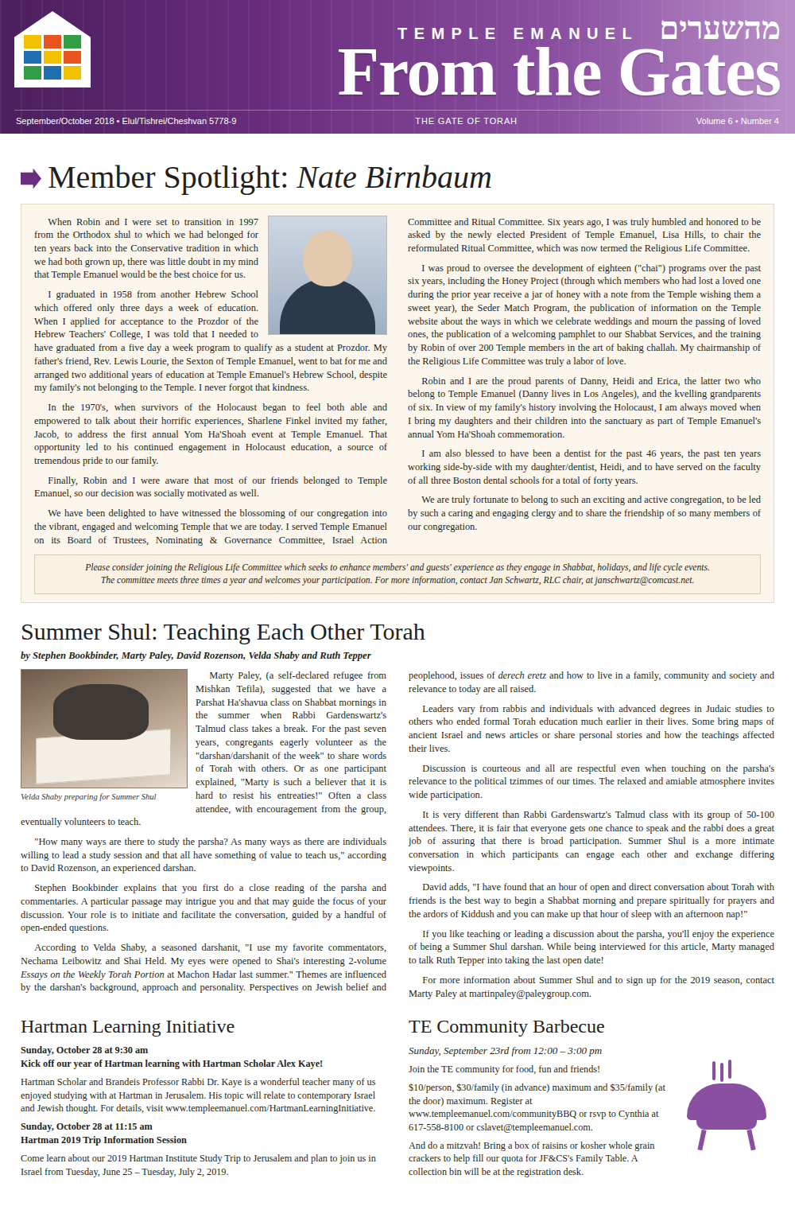Temple Emanuel
מהשערים
From the Gates
September/October 2018 • Elul/Tishrei/Cheshvan 5778-9
THE GATE OF TORAH
Volume 6 • Number 4
Member Spotlight: Nate Birnbaum
When Robin and I were set to transition in 1997 from the Orthodox shul to which we had belonged for ten years back into the Conservative tradition in which we had both grown up, there was little doubt in my mind that Temple Emanuel would be the best choice for us.
I graduated in 1958 from another Hebrew School which offered only three days a week of education. When I applied for acceptance to the Prozdor of the Hebrew Teachers' College, I was told that I needed to have graduated from a five day a week program to qualify as a student at Prozdor. My father's friend, Rev. Lewis Lourie, the Sexton of Temple Emanuel, went to bat for me and arranged two additional years of education at Temple Emanuel's Hebrew School, despite my family's not belonging to the Temple. I never forgot that kindness.
In the 1970's, when survivors of the Holocaust began to feel both able and empowered to talk about their horrific experiences, Sharlene Finkel invited my father, Jacob, to address the first annual Yom Ha'Shoah event at Temple Emanuel. That opportunity led to his continued engagement in Holocaust education, a source of tremendous pride to our family.
Finally, Robin and I were aware that most of our friends belonged to Temple Emanuel, so our decision was socially motivated as well.
We have been delighted to have witnessed the blossoming of our congregation into the vibrant, engaged and welcoming Temple that we are today. I served Temple Emanuel on its Board of Trustees, Nominating & Governance Committee, Israel Action Committee and Ritual Committee. Six years ago, I was truly humbled and honored to be asked by the newly elected President of Temple Emanuel, Lisa Hills, to chair the reformulated Ritual Committee, which was now termed the Religious Life Committee.
I was proud to oversee the development of eighteen ("chai") programs over the past six years, including the Honey Project (through which members who had lost a loved one during the prior year receive a jar of honey with a note from the Temple wishing them a sweet year), the Seder Match Program, the publication of information on the Temple website about the ways in which we celebrate weddings and mourn the passing of loved ones, the publication of a welcoming pamphlet to our Shabbat Services, and the training by Robin of over 200 Temple members in the art of baking challah. My chairmanship of the Religious Life Committee was truly a labor of love.
Robin and I are the proud parents of Danny, Heidi and Erica, the latter two who belong to Temple Emanuel (Danny lives in Los Angeles), and the kvelling grandparents of six. In view of my family's history involving the Holocaust, I am always moved when I bring my daughters and their children into the sanctuary as part of Temple Emanuel's annual Yom Ha'Shoah commemoration.
I am also blessed to have been a dentist for the past 46 years, the past ten years working side-by-side with my daughter/dentist, Heidi, and to have served on the faculty of all three Boston dental schools for a total of forty years.
We are truly fortunate to belong to such an exciting and active congregation, to be led by such a caring and engaging clergy and to share the friendship of so many members of our congregation.
Please consider joining the Religious Life Committee which seeks to enhance members' and guests' experience as they engage in Shabbat, holidays, and life cycle events.
The committee meets three times a year and welcomes your participation. For more information, contact Jan Schwartz, RLC chair, at janschwartz@comcast.net.
Summer Shul: Teaching Each Other Torah
by Stephen Bookbinder, Marty Paley, David Rozenson, Velda Shaby and Ruth Tepper
Velda Shaby preparing for Summer Shul
Marty Paley, (a self-declared refugee from Mishkan Tefila), suggested that we have a Parshat Ha'shavua class on Shabbat mornings in the summer when Rabbi Gardenswartz's Talmud class takes a break. For the past seven years, congregants eagerly volunteer as the "darshan/darshanit of the week" to share words of Torah with others. Or as one participant explained, "Marty is such a believer that it is hard to resist his entreaties!" Often a class attendee, with encouragement from the group, eventually volunteers to teach.
"How many ways are there to study the parsha? As many ways as there are individuals willing to lead a study session and that all have something of value to teach us," according to David Rozenson, an experienced darshan.
Stephen Bookbinder explains that you first do a close reading of the parsha and commentaries. A particular passage may intrigue you and that may guide the focus of your discussion. Your role is to initiate and facilitate the conversation, guided by a handful of open-ended questions.
According to Velda Shaby, a seasoned darshanit, "I use my favorite commentators, Nechama Leibowitz and Shai Held. My eyes were opened to Shai's interesting 2-volume Essays on the Weekly Torah Portion at Machon Hadar last summer." Themes are influenced by the darshan's background, approach and personality. Perspectives on Jewish belief and peoplehood, issues of derech eretz and how to live in a family, community and society and relevance to today are all raised.
Leaders vary from rabbis and individuals with advanced degrees in Judaic studies to others who ended formal Torah education much earlier in their lives. Some bring maps of ancient Israel and news articles or share personal stories and how the teachings affected their lives.
Discussion is courteous and all are respectful even when touching on the parsha's relevance to the political tzimmes of our times. The relaxed and amiable atmosphere invites wide participation.
It is very different than Rabbi Gardenswartz's Talmud class with its group of 50-100 attendees. There, it is fair that everyone gets one chance to speak and the rabbi does a great job of assuring that there is broad participation. Summer Shul is a more intimate conversation in which participants can engage each other and exchange differing viewpoints.
David adds, "I have found that an hour of open and direct conversation about Torah with friends is the best way to begin a Shabbat morning and prepare spiritually for prayers and the ardors of Kiddush and you can make up that hour of sleep with an afternoon nap!"
If you like teaching or leading a discussion about the parsha, you'll enjoy the experience of being a Summer Shul darshan. While being interviewed for this article, Marty managed to talk Ruth Tepper into taking the last open date!
For more information about Summer Shul and to sign up for the 2019 season, contact Marty Paley at martinpaley@paleygroup.com.
Hartman Learning Initiative
Sunday, October 28 at 9:30 am
Kick off our year of Hartman learning with Hartman Scholar Alex Kaye!
Hartman Scholar and Brandeis Professor Rabbi Dr. Kaye is a wonderful teacher many of us enjoyed studying with at Hartman in Jerusalem. His topic will relate to contemporary Israel and Jewish thought. For details, visit www.templeemanuel.com/HartmanLearningInitiative.
Sunday, October 28 at 11:15 am
Hartman 2019 Trip Information Session
Come learn about our 2019 Hartman Institute Study Trip to Jerusalem and plan to join us in Israel from Tuesday, June 25 – Tuesday, July 2, 2019.
TE Community Barbecue
Sunday, September 23rd from 12:00 – 3:00 pm
Join the TE community for food, fun and friends!
$10/person, $30/family (in advance) maximum and $35/family (at the door) maximum. Register at www.templeemanuel.com/communityBBQ or rsvp to Cynthia at 617-558-8100 or cslavet@templeemanuel.com.
And do a mitzvah! Bring a box of raisins or kosher whole grain crackers to help fill our quota for JF&CS's Family Table. A collection bin will be at the registration desk.